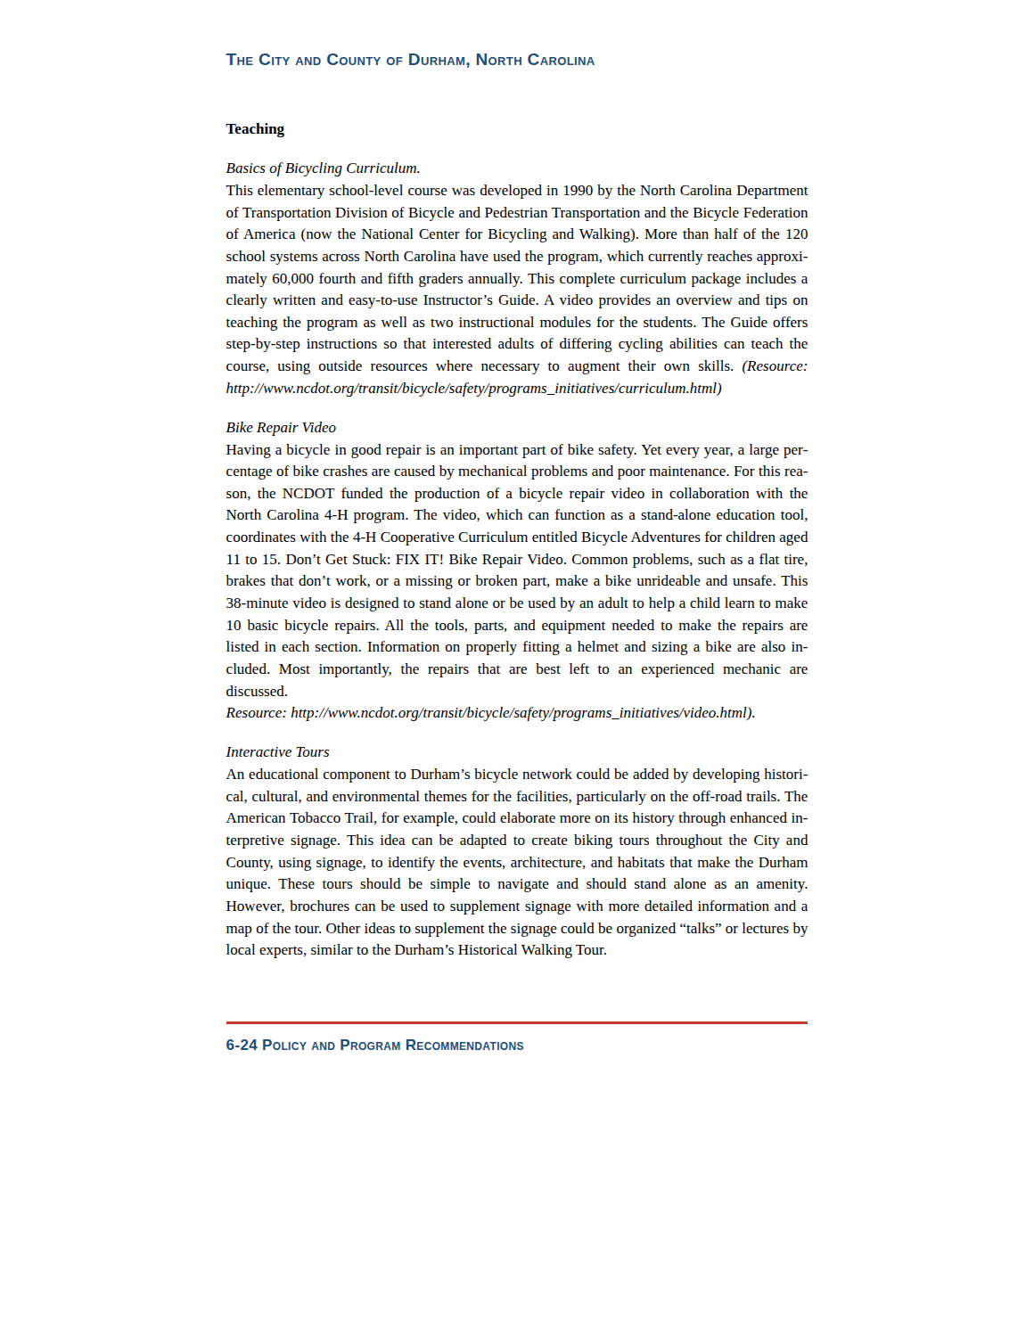The City and County of Durham, North Carolina
Teaching
Basics of Bicycling Curriculum.
This elementary school-level course was developed in 1990 by the North Carolina Department of Transportation Division of Bicycle and Pedestrian Transportation and the Bicycle Federation of America (now the National Center for Bicycling and Walking). More than half of the 120 school systems across North Carolina have used the program, which currently reaches approximately 60,000 fourth and fifth graders annually. This complete curriculum package includes a clearly written and easy-to-use Instructor’s Guide. A video provides an overview and tips on teaching the program as well as two instructional modules for the students. The Guide offers step-by-step instructions so that interested adults of differing cycling abilities can teach the course, using outside resources where necessary to augment their own skills. (Resource: http://www.ncdot.org/transit/bicycle/safety/programs_initiatives/curriculum.html)
Bike Repair Video
Having a bicycle in good repair is an important part of bike safety. Yet every year, a large percentage of bike crashes are caused by mechanical problems and poor maintenance. For this reason, the NCDOT funded the production of a bicycle repair video in collaboration with the North Carolina 4-H program. The video, which can function as a stand-alone education tool, coordinates with the 4-H Cooperative Curriculum entitled Bicycle Adventures for children aged 11 to 15. Don’t Get Stuck: FIX IT! Bike Repair Video. Common problems, such as a flat tire, brakes that don’t work, or a missing or broken part, make a bike unrideable and unsafe. This 38-minute video is designed to stand alone or be used by an adult to help a child learn to make 10 basic bicycle repairs. All the tools, parts, and equipment needed to make the repairs are listed in each section. Information on properly fitting a helmet and sizing a bike are also included. Most importantly, the repairs that are best left to an experienced mechanic are discussed.
Resource: http://www.ncdot.org/transit/bicycle/safety/programs_initiatives/video.html).
Interactive Tours
An educational component to Durham’s bicycle network could be added by developing historical, cultural, and environmental themes for the facilities, particularly on the off-road trails. The American Tobacco Trail, for example, could elaborate more on its history through enhanced interpretive signage. This idea can be adapted to create biking tours throughout the City and County, using signage, to identify the events, architecture, and habitats that make the Durham unique. These tours should be simple to navigate and should stand alone as an amenity. However, brochures can be used to supplement signage with more detailed information and a map of the tour. Other ideas to supplement the signage could be organized “talks” or lectures by local experts, similar to the Durham’s Historical Walking Tour.
6-24 Policy and Program Recommendations